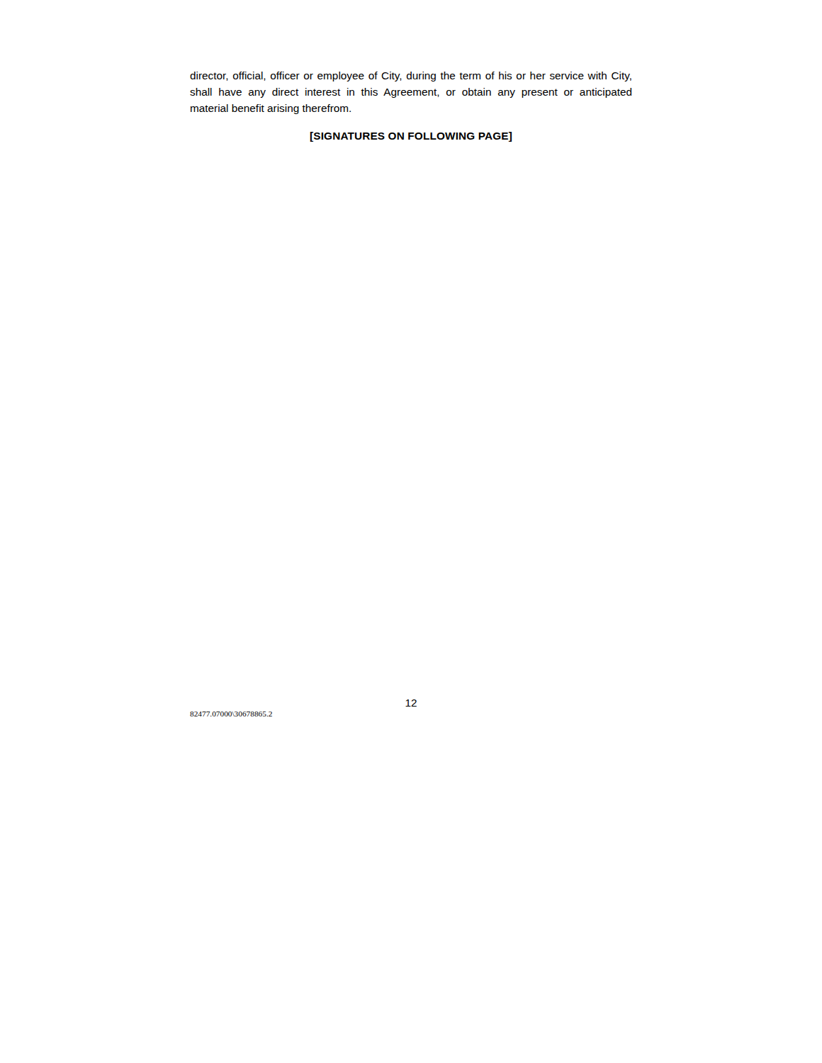director, official, officer or employee of City, during the term of his or her service with City, shall have any direct interest in this Agreement, or obtain any present or anticipated material benefit arising therefrom.
[SIGNATURES ON FOLLOWING PAGE]
12
82477.07000\30678865.2